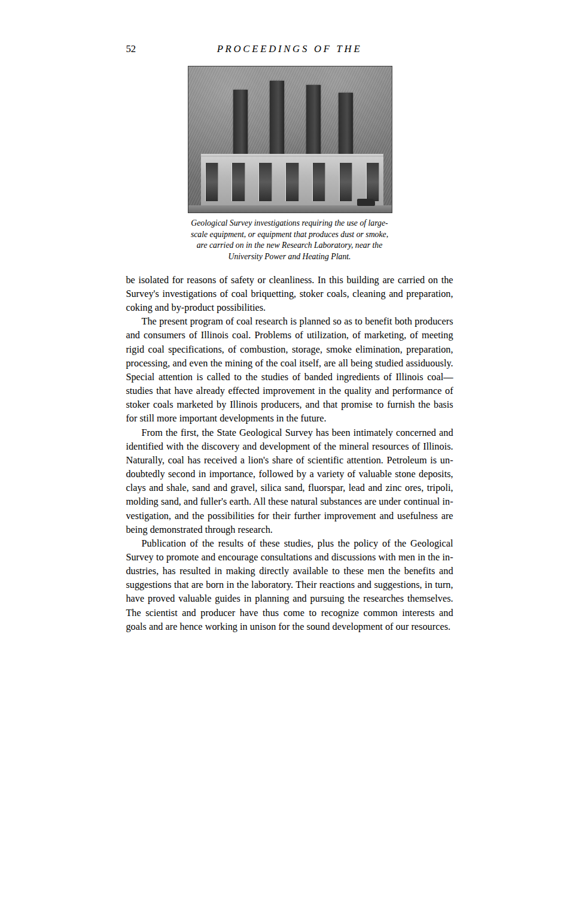52
PROCEEDINGS OF THE
Geological Survey investigations requiring the use of large-scale equipment, or equipment that produces dust or smoke, are carried on in the new Research Laboratory, near the University Power and Heating Plant.
be isolated for reasons of safety or cleanliness. In this building are carried on the Survey's investigations of coal briquetting, stoker coals, cleaning and preparation, coking and by-product possibilities.
The present program of coal research is planned so as to benefit both producers and consumers of Illinois coal. Problems of utilization, of marketing, of meeting rigid coal specifications, of combustion, storage, smoke elimination, preparation, processing, and even the mining of the coal itself, are all being studied assiduously. Special attention is called to the studies of banded ingredients of Illinois coal—studies that have already effected improvement in the quality and performance of stoker coals marketed by Illinois producers, and that promise to furnish the basis for still more important developments in the future.
From the first, the State Geological Survey has been intimately concerned and identified with the discovery and development of the mineral resources of Illinois. Naturally, coal has received a lion's share of scientific attention. Petroleum is undoubtedly second in importance, followed by a variety of valuable stone deposits, clays and shale, sand and gravel, silica sand, fluorspar, lead and zinc ores, tripoli, molding sand, and fuller's earth. All these natural substances are under continual investigation, and the possibilities for their further improvement and usefulness are being demonstrated through research.
Publication of the results of these studies, plus the policy of the Geological Survey to promote and encourage consultations and discussions with men in the industries, has resulted in making directly available to these men the benefits and suggestions that are born in the laboratory. Their reactions and suggestions, in turn, have proved valuable guides in planning and pursuing the researches themselves. The scientist and producer have thus come to recognize common interests and goals and are hence working in unison for the sound development of our resources.